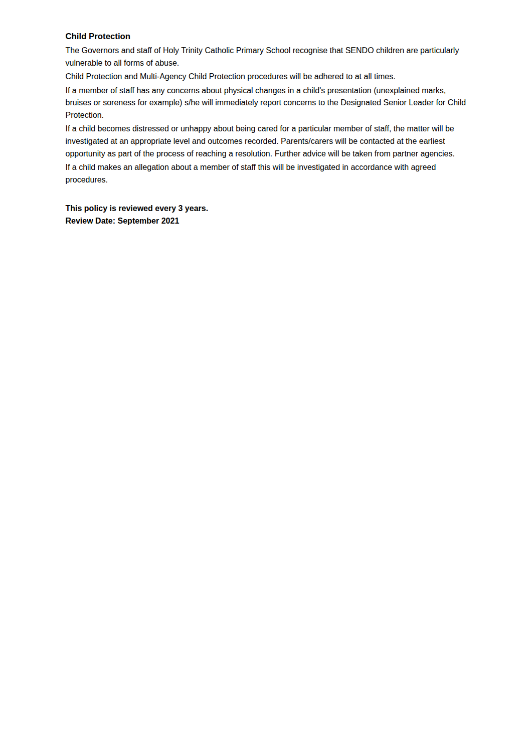Child Protection
The Governors and staff of Holy Trinity Catholic Primary School recognise that SENDO children are particularly vulnerable to all forms of abuse.
Child Protection and Multi-Agency Child Protection procedures will be adhered to at all times.
If a member of staff has any concerns about physical changes in a child's presentation (unexplained marks, bruises or soreness for example) s/he will immediately report concerns to the Designated Senior Leader for Child Protection.
If a child becomes distressed or unhappy about being cared for a particular member of staff, the matter will be investigated at an appropriate level and outcomes recorded. Parents/carers will be contacted at the earliest opportunity as part of the process of reaching a resolution. Further advice will be taken from partner agencies.
If a child makes an allegation about a member of staff this will be investigated in accordance with agreed procedures.
This policy is reviewed every 3 years.
Review Date: September 2021